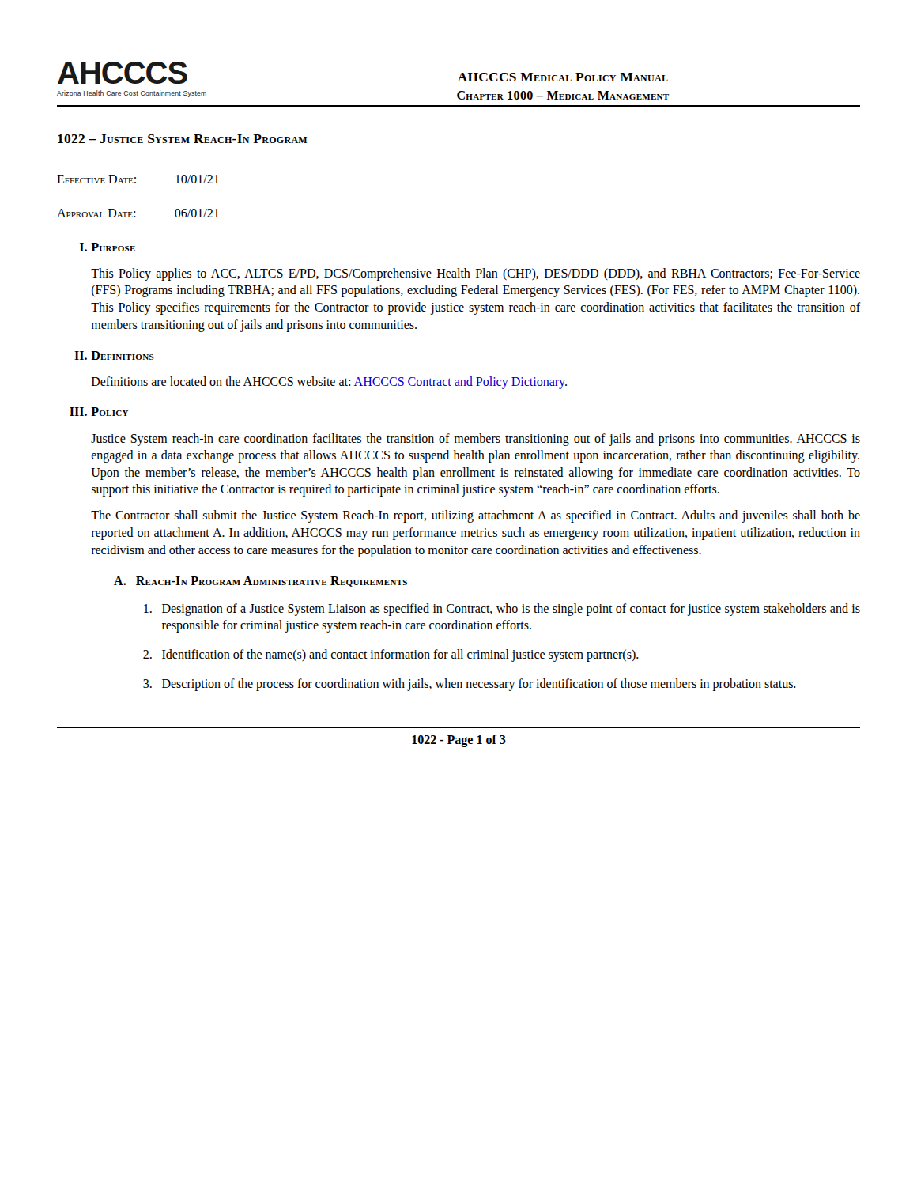AHCCCS
Arizona Health Care Cost Containment System
AHCCCS Medical Policy Manual
Chapter 1000 – Medical Management
1022 – Justice System Reach-In Program
Effective Date: 10/01/21
Approval Date: 06/01/21
Purpose
This Policy applies to ACC, ALTCS E/PD, DCS/Comprehensive Health Plan (CHP), DES/DDD (DDD), and RBHA Contractors; Fee-For-Service (FFS) Programs including TRBHA; and all FFS populations, excluding Federal Emergency Services (FES). (For FES, refer to AMPM Chapter 1100). This Policy specifies requirements for the Contractor to provide justice system reach-in care coordination activities that facilitates the transition of members transitioning out of jails and prisons into communities.
Definitions
Definitions are located on the AHCCCS website at: AHCCCS Contract and Policy Dictionary.
Policy
Justice System reach-in care coordination facilitates the transition of members transitioning out of jails and prisons into communities. AHCCCS is engaged in a data exchange process that allows AHCCCS to suspend health plan enrollment upon incarceration, rather than discontinuing eligibility. Upon the member’s release, the member’s AHCCCS health plan enrollment is reinstated allowing for immediate care coordination activities. To support this initiative the Contractor is required to participate in criminal justice system “reach-in” care coordination efforts.
The Contractor shall submit the Justice System Reach-In report, utilizing attachment A as specified in Contract. Adults and juveniles shall both be reported on attachment A. In addition, AHCCCS may run performance metrics such as emergency room utilization, inpatient utilization, reduction in recidivism and other access to care measures for the population to monitor care coordination activities and effectiveness.
A. Reach-In Program Administrative Requirements
Designation of a Justice System Liaison as specified in Contract, who is the single point of contact for justice system stakeholders and is responsible for criminal justice system reach-in care coordination efforts.
Identification of the name(s) and contact information for all criminal justice system partner(s).
Description of the process for coordination with jails, when necessary for identification of those members in probation status.
1022 - Page 1 of 3